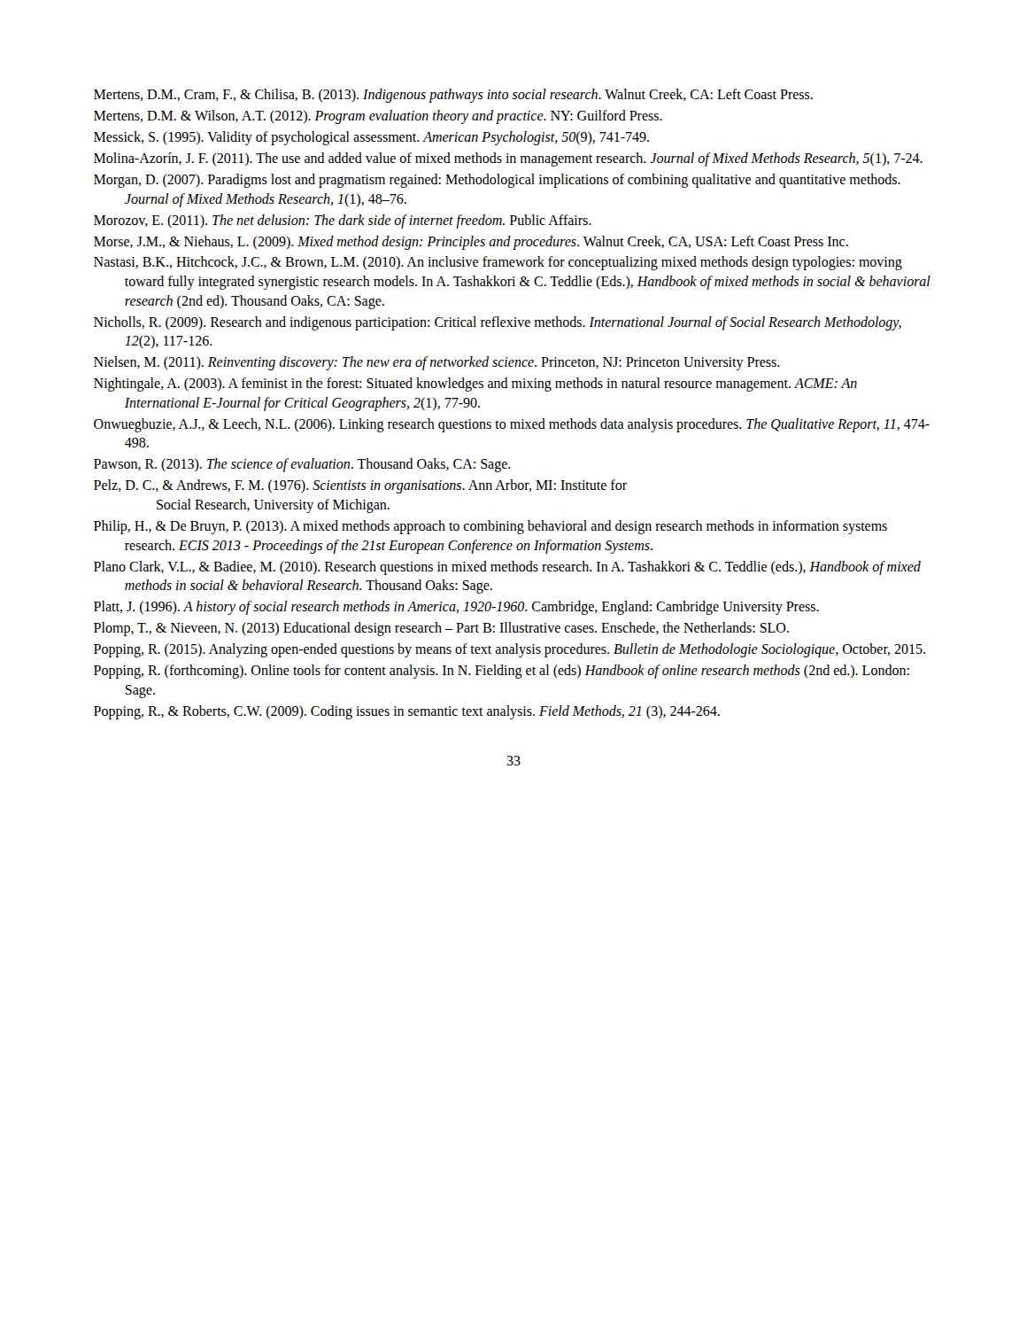Mertens, D.M., Cram, F., & Chilisa, B. (2013). Indigenous pathways into social research. Walnut Creek, CA: Left Coast Press.
Mertens, D.M. & Wilson, A.T. (2012). Program evaluation theory and practice. NY: Guilford Press.
Messick, S. (1995). Validity of psychological assessment. American Psychologist, 50(9), 741-749.
Molina-Azorín, J. F. (2011). The use and added value of mixed methods in management research. Journal of Mixed Methods Research, 5(1), 7-24.
Morgan, D. (2007). Paradigms lost and pragmatism regained: Methodological implications of combining qualitative and quantitative methods. Journal of Mixed Methods Research, 1(1), 48–76.
Morozov, E. (2011). The net delusion: The dark side of internet freedom. Public Affairs.
Morse, J.M., & Niehaus, L. (2009). Mixed method design: Principles and procedures. Walnut Creek, CA, USA: Left Coast Press Inc.
Nastasi, B.K., Hitchcock, J.C., & Brown, L.M. (2010). An inclusive framework for conceptualizing mixed methods design typologies: moving toward fully integrated synergistic research models. In A. Tashakkori & C. Teddlie (Eds.), Handbook of mixed methods in social & behavioral research (2nd ed). Thousand Oaks, CA: Sage.
Nicholls, R. (2009). Research and indigenous participation: Critical reflexive methods. International Journal of Social Research Methodology, 12(2), 117-126.
Nielsen, M. (2011). Reinventing discovery: The new era of networked science. Princeton, NJ: Princeton University Press.
Nightingale, A. (2003). A feminist in the forest: Situated knowledges and mixing methods in natural resource management. ACME: An International E-Journal for Critical Geographers, 2(1), 77-90.
Onwuegbuzie, A.J., & Leech, N.L. (2006). Linking research questions to mixed methods data analysis procedures. The Qualitative Report, 11, 474-498.
Pawson, R. (2013). The science of evaluation. Thousand Oaks, CA: Sage.
Pelz, D. C., & Andrews, F. M. (1976). Scientists in organisations. Ann Arbor, MI: Institute forSocial Research, University of Michigan.
Philip, H., & De Bruyn, P. (2013). A mixed methods approach to combining behavioral and design research methods in information systems research. ECIS 2013 - Proceedings of the 21st European Conference on Information Systems.
Plano Clark, V.L., & Badiee, M. (2010). Research questions in mixed methods research. In A. Tashakkori & C. Teddlie (eds.), Handbook of mixed methods in social & behavioral Research. Thousand Oaks: Sage.
Platt, J. (1996). A history of social research methods in America, 1920-1960. Cambridge, England: Cambridge University Press.
Plomp, T., & Nieveen, N. (2013) Educational design research – Part B: Illustrative cases. Enschede, the Netherlands: SLO.
Popping, R. (2015). Analyzing open-ended questions by means of text analysis procedures. Bulletin de Methodologie Sociologique, October, 2015.
Popping, R. (forthcoming). Online tools for content analysis. In N. Fielding et al (eds) Handbook of online research methods (2nd ed.). London: Sage.
Popping, R., & Roberts, C.W. (2009). Coding issues in semantic text analysis. Field Methods, 21 (3), 244-264.
33